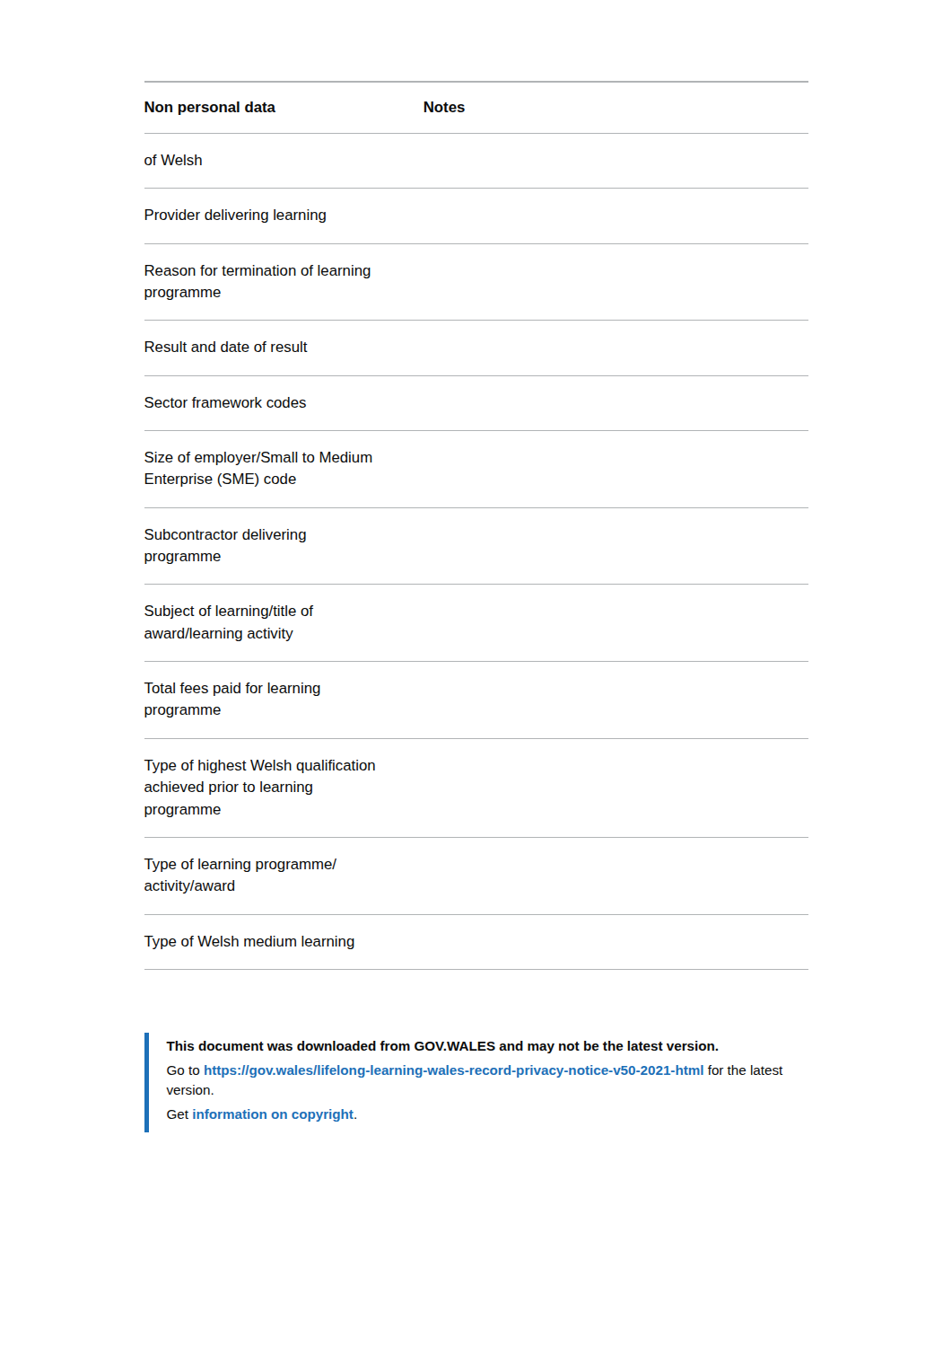| Non personal data | Notes |
| --- | --- |
| of Welsh | |
| Provider delivering learning | |
| Reason for termination of learning programme | |
| Result and date of result | |
| Sector framework codes | |
| Size of employer/Small to Medium Enterprise (SME) code | |
| Subcontractor delivering programme | |
| Subject of learning/title of award/learning activity | |
| Total fees paid for learning programme | |
| Type of highest Welsh qualification achieved prior to learning programme | |
| Type of learning programme/ activity/award | |
| Type of Welsh medium learning | |
This document was downloaded from GOV.WALES and may not be the latest version.
Go to https://gov.wales/lifelong-learning-wales-record-privacy-notice-v50-2021-html for the latest version.
Get information on copyright.